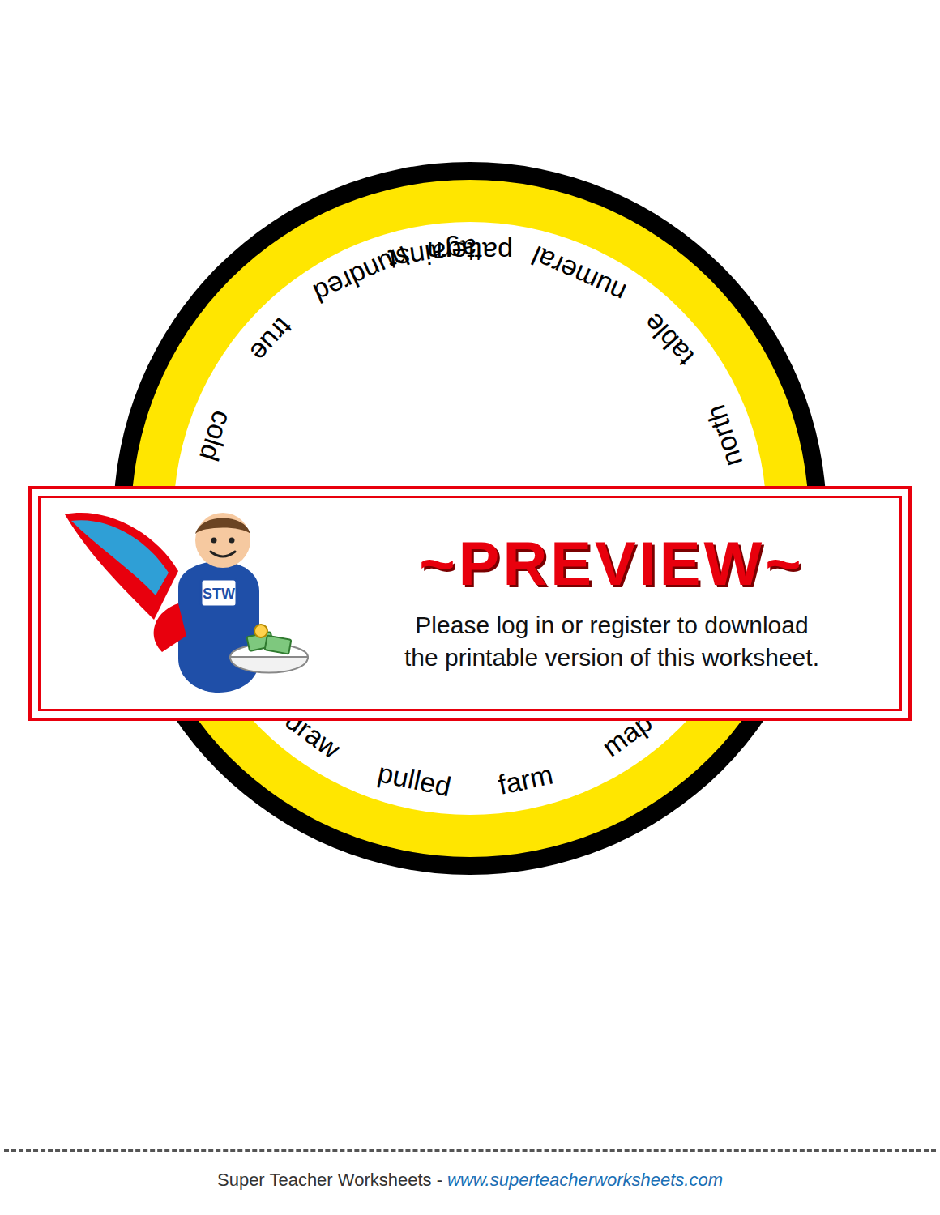Words arranged around the circle. Each word is rotated so it reads outward from the center.
pattern
numeral
table
north
slowly
money
map
farm
pulled
draw
voice
seen
cold
true
hundred
against
STW
~PREVIEW~
Please log in or register to download
the printable version of this worksheet.
Super Teacher Worksheets - www.superteacherworksheets.com